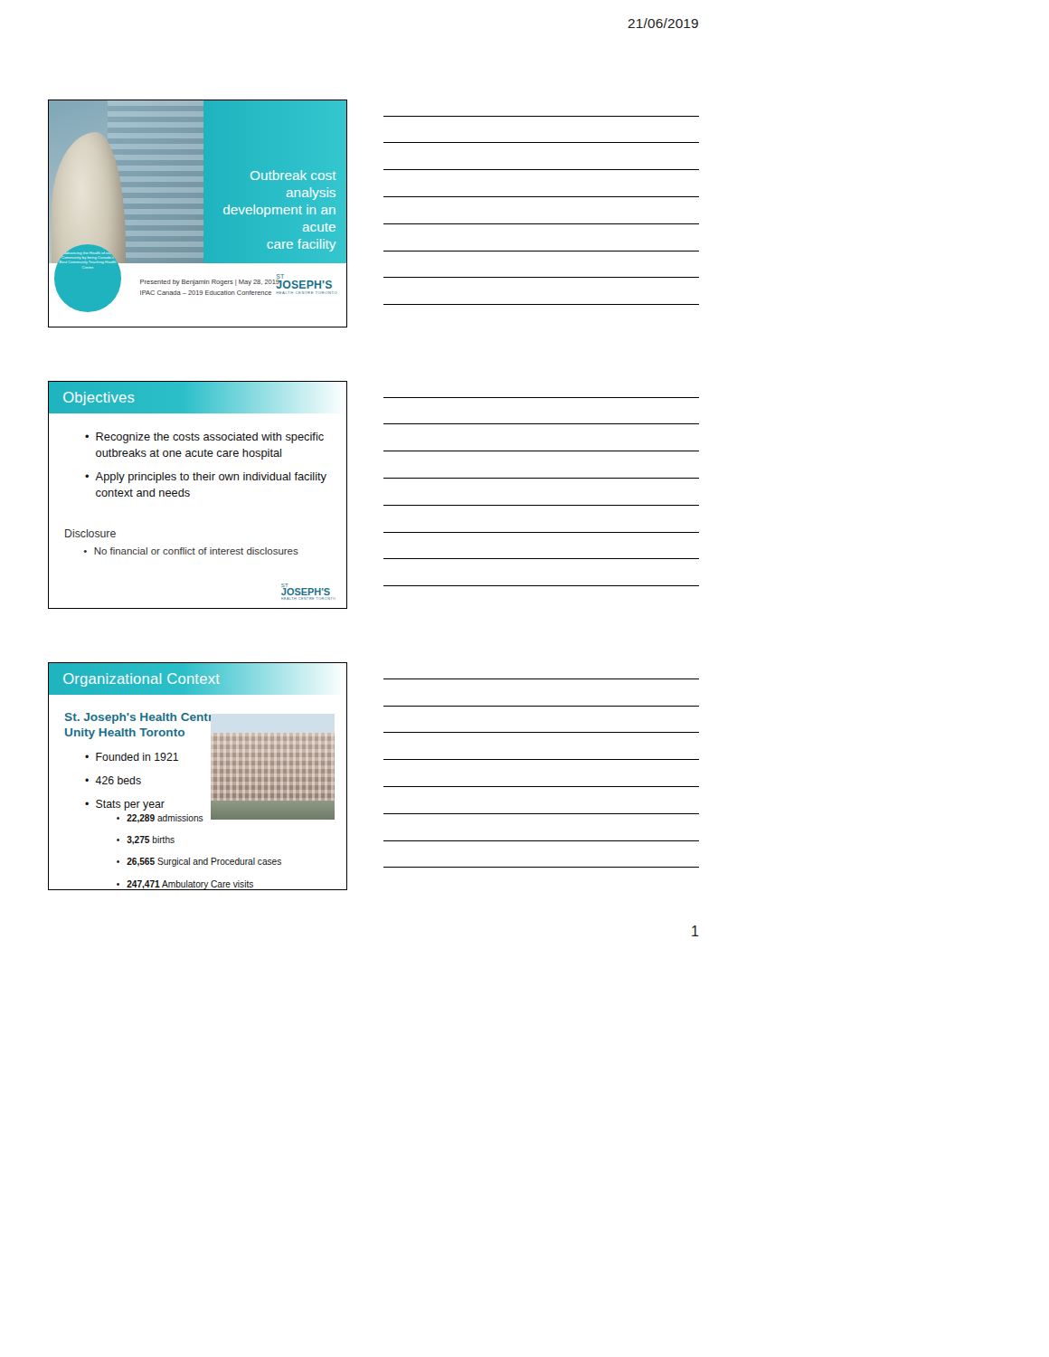21/06/2019
Outbreak cost analysis
development in an acute
care facility
Advancing the Health of our Community by being Canada's Best Community Teaching Health Centre
Presented by Benjamin Rogers | May 28, 2019
IPAC Canada – 2019 Education Conference
ST JOSEPH'S HEALTH CENTRE TORONTO
Objectives
Recognize the costs associated with specific outbreaks at one acute care hospital
Apply principles to their own individual facility context and needs
Disclosure
No financial or conflict of interest disclosures
ST JOSEPH'S HEALTH CENTRE TORONTO
Organizational Context
St. Joseph's Health Centre -
Unity Health Toronto
Founded in 1921
426 beds
Stats per year
22,289 admissions
3,275 births
26,565 Surgical and Procedural cases
247,471 Ambulatory Care visits
101,038 Emergency Department visits
1